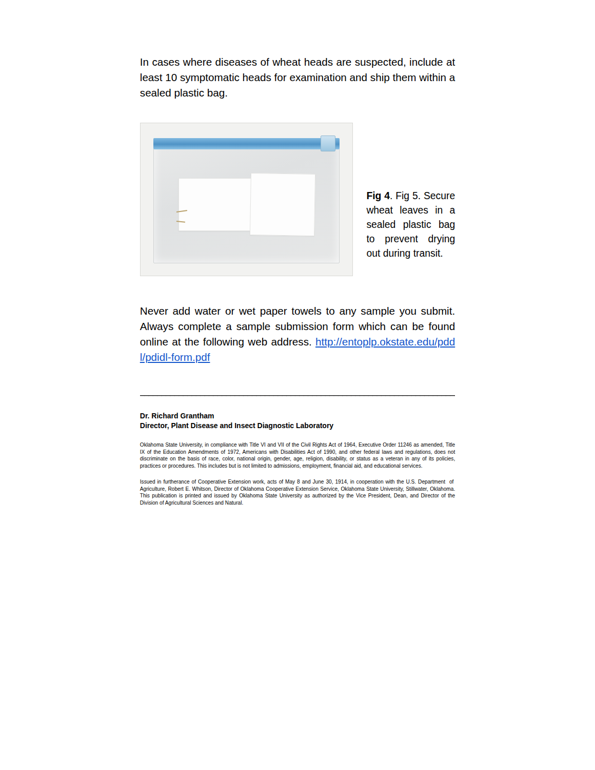In cases where diseases of wheat heads are suspected, include at least 10 symptomatic heads for examination and ship them within a sealed plastic bag.
Fig 4. Fig 5. Secure wheat leaves in a sealed plastic bag to prevent drying out during transit.
Never add water or wet paper towels to any sample you submit. Always complete a sample submission form which can be found online at the following web address. http://entoplp.okstate.edu/pddl/pdidl-form.pdf
______________________________________________________________________________
Dr. Richard Grantham
Director, Plant Disease and Insect Diagnostic Laboratory
Oklahoma State University, in compliance with Title VI and VII of the Civil Rights Act of 1964, Executive Order 11246 as amended, Title IX of the Education Amendments of 1972, Americans with Disabilities Act of 1990, and other federal laws and regulations, does not discriminate on the basis of race, color, national origin, gender, age, religion, disability, or status as a veteran in any of its policies, practices or procedures. This includes but is not limited to admissions, employment, financial aid, and educational services.
Issued in furtherance of Cooperative Extension work, acts of May 8 and June 30, 1914, in cooperation with the U.S. Department of Agriculture, Robert E. Whitson, Director of Oklahoma Cooperative Extension Service, Oklahoma State University, Stillwater, Oklahoma. This publication is printed and issued by Oklahoma State University as authorized by the Vice President, Dean, and Director of the Division of Agricultural Sciences and Natural.